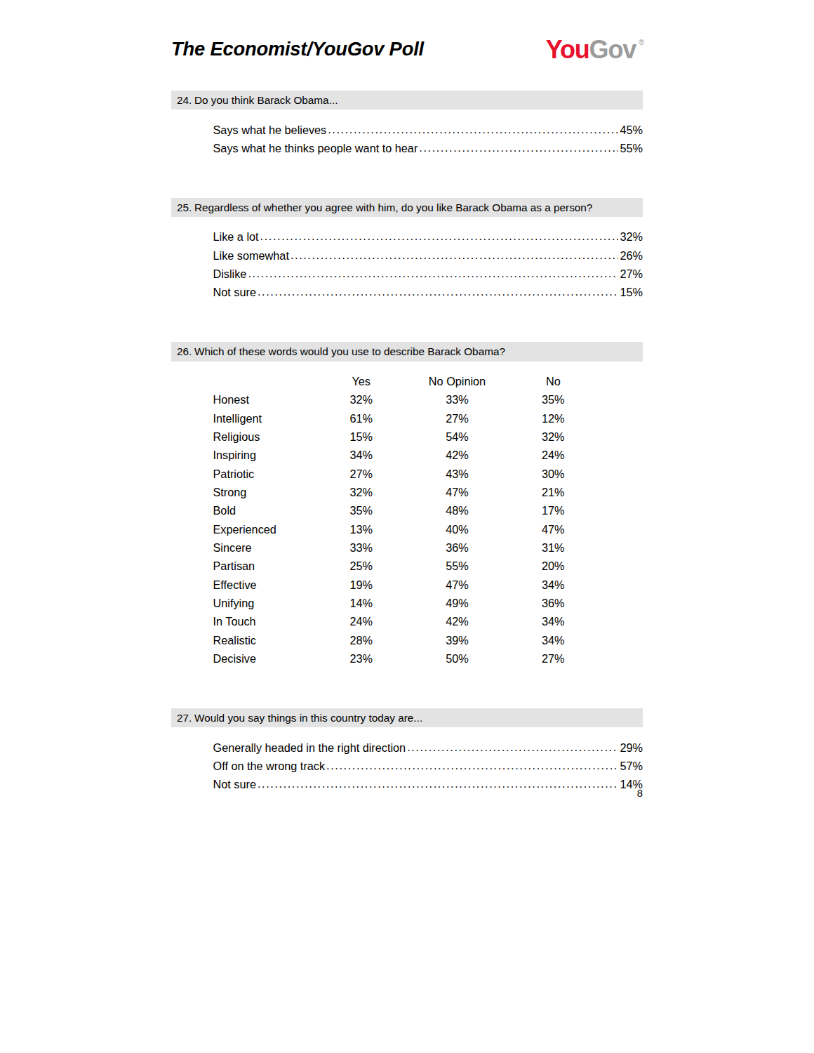The Economist/YouGov Poll
You Gov®
24. Do you think Barack Obama...
Says what he believes ................................................................................................... 45%
Says what he thinks people want to hear ................................................................................................... 55%
25. Regardless of whether you agree with him, do you like Barack Obama as a person?
Like a lot ................................................................................................... 32%
Like somewhat ................................................................................................... 26%
Dislike ................................................................................................... 27%
Not sure ................................................................................................... 15%
26. Which of these words would you use to describe Barack Obama?
| | Yes | No Opinion | No |
| --- | --- | --- | --- |
| Honest | 32% | 33% | 35% |
| Intelligent | 61% | 27% | 12% |
| Religious | 15% | 54% | 32% |
| Inspiring | 34% | 42% | 24% |
| Patriotic | 27% | 43% | 30% |
| Strong | 32% | 47% | 21% |
| Bold | 35% | 48% | 17% |
| Experienced | 13% | 40% | 47% |
| Sincere | 33% | 36% | 31% |
| Partisan | 25% | 55% | 20% |
| Effective | 19% | 47% | 34% |
| Unifying | 14% | 49% | 36% |
| In Touch | 24% | 42% | 34% |
| Realistic | 28% | 39% | 34% |
| Decisive | 23% | 50% | 27% |
27. Would you say things in this country today are...
Generally headed in the right direction ................................................................................................... 29%
Off on the wrong track ................................................................................................... 57%
Not sure ................................................................................................... 14%
8